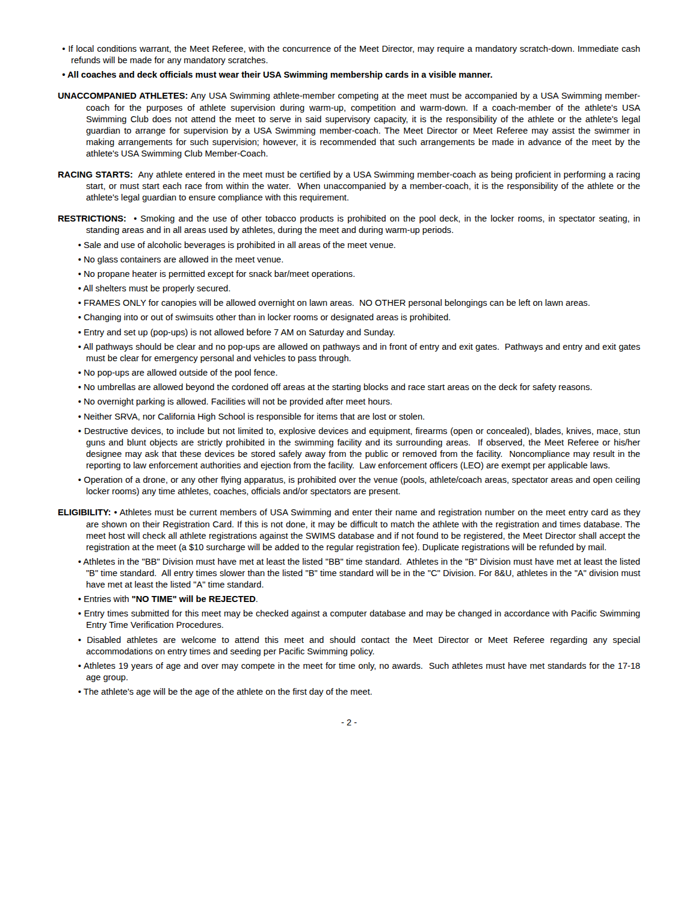• If local conditions warrant, the Meet Referee, with the concurrence of the Meet Director, may require a mandatory scratch-down. Immediate cash refunds will be made for any mandatory scratches.
• All coaches and deck officials must wear their USA Swimming membership cards in a visible manner.
UNACCOMPANIED ATHLETES: Any USA Swimming athlete-member competing at the meet must be accompanied by a USA Swimming member-coach for the purposes of athlete supervision during warm-up, competition and warm-down. If a coach-member of the athlete's USA Swimming Club does not attend the meet to serve in said supervisory capacity, it is the responsibility of the athlete or the athlete's legal guardian to arrange for supervision by a USA Swimming member-coach. The Meet Director or Meet Referee may assist the swimmer in making arrangements for such supervision; however, it is recommended that such arrangements be made in advance of the meet by the athlete's USA Swimming Club Member-Coach.
RACING STARTS: Any athlete entered in the meet must be certified by a USA Swimming member-coach as being proficient in performing a racing start, or must start each race from within the water. When unaccompanied by a member-coach, it is the responsibility of the athlete or the athlete's legal guardian to ensure compliance with this requirement.
RESTRICTIONS: • Smoking and the use of other tobacco products is prohibited on the pool deck, in the locker rooms, in spectator seating, in standing areas and in all areas used by athletes, during the meet and during warm-up periods.
• Sale and use of alcoholic beverages is prohibited in all areas of the meet venue.
• No glass containers are allowed in the meet venue.
• No propane heater is permitted except for snack bar/meet operations.
• All shelters must be properly secured.
• FRAMES ONLY for canopies will be allowed overnight on lawn areas. NO OTHER personal belongings can be left on lawn areas.
• Changing into or out of swimsuits other than in locker rooms or designated areas is prohibited.
• Entry and set up (pop-ups) is not allowed before 7 AM on Saturday and Sunday.
• All pathways should be clear and no pop-ups are allowed on pathways and in front of entry and exit gates. Pathways and entry and exit gates must be clear for emergency personal and vehicles to pass through.
• No pop-ups are allowed outside of the pool fence.
• No umbrellas are allowed beyond the cordoned off areas at the starting blocks and race start areas on the deck for safety reasons.
• No overnight parking is allowed. Facilities will not be provided after meet hours.
• Neither SRVA, nor California High School is responsible for items that are lost or stolen.
• Destructive devices, to include but not limited to, explosive devices and equipment, firearms (open or concealed), blades, knives, mace, stun guns and blunt objects are strictly prohibited in the swimming facility and its surrounding areas. If observed, the Meet Referee or his/her designee may ask that these devices be stored safely away from the public or removed from the facility. Noncompliance may result in the reporting to law enforcement authorities and ejection from the facility. Law enforcement officers (LEO) are exempt per applicable laws.
• Operation of a drone, or any other flying apparatus, is prohibited over the venue (pools, athlete/coach areas, spectator areas and open ceiling locker rooms) any time athletes, coaches, officials and/or spectators are present.
ELIGIBILITY: • Athletes must be current members of USA Swimming and enter their name and registration number on the meet entry card as they are shown on their Registration Card. If this is not done, it may be difficult to match the athlete with the registration and times database. The meet host will check all athlete registrations against the SWIMS database and if not found to be registered, the Meet Director shall accept the registration at the meet (a $10 surcharge will be added to the regular registration fee). Duplicate registrations will be refunded by mail.
• Athletes in the "BB" Division must have met at least the listed "BB" time standard. Athletes in the "B" Division must have met at least the listed "B" time standard. All entry times slower than the listed "B" time standard will be in the "C" Division. For 8&U, athletes in the "A" division must have met at least the listed "A" time standard.
• Entries with "NO TIME" will be REJECTED.
• Entry times submitted for this meet may be checked against a computer database and may be changed in accordance with Pacific Swimming Entry Time Verification Procedures.
• Disabled athletes are welcome to attend this meet and should contact the Meet Director or Meet Referee regarding any special accommodations on entry times and seeding per Pacific Swimming policy.
• Athletes 19 years of age and over may compete in the meet for time only, no awards. Such athletes must have met standards for the 17-18 age group.
• The athlete's age will be the age of the athlete on the first day of the meet.
- 2 -